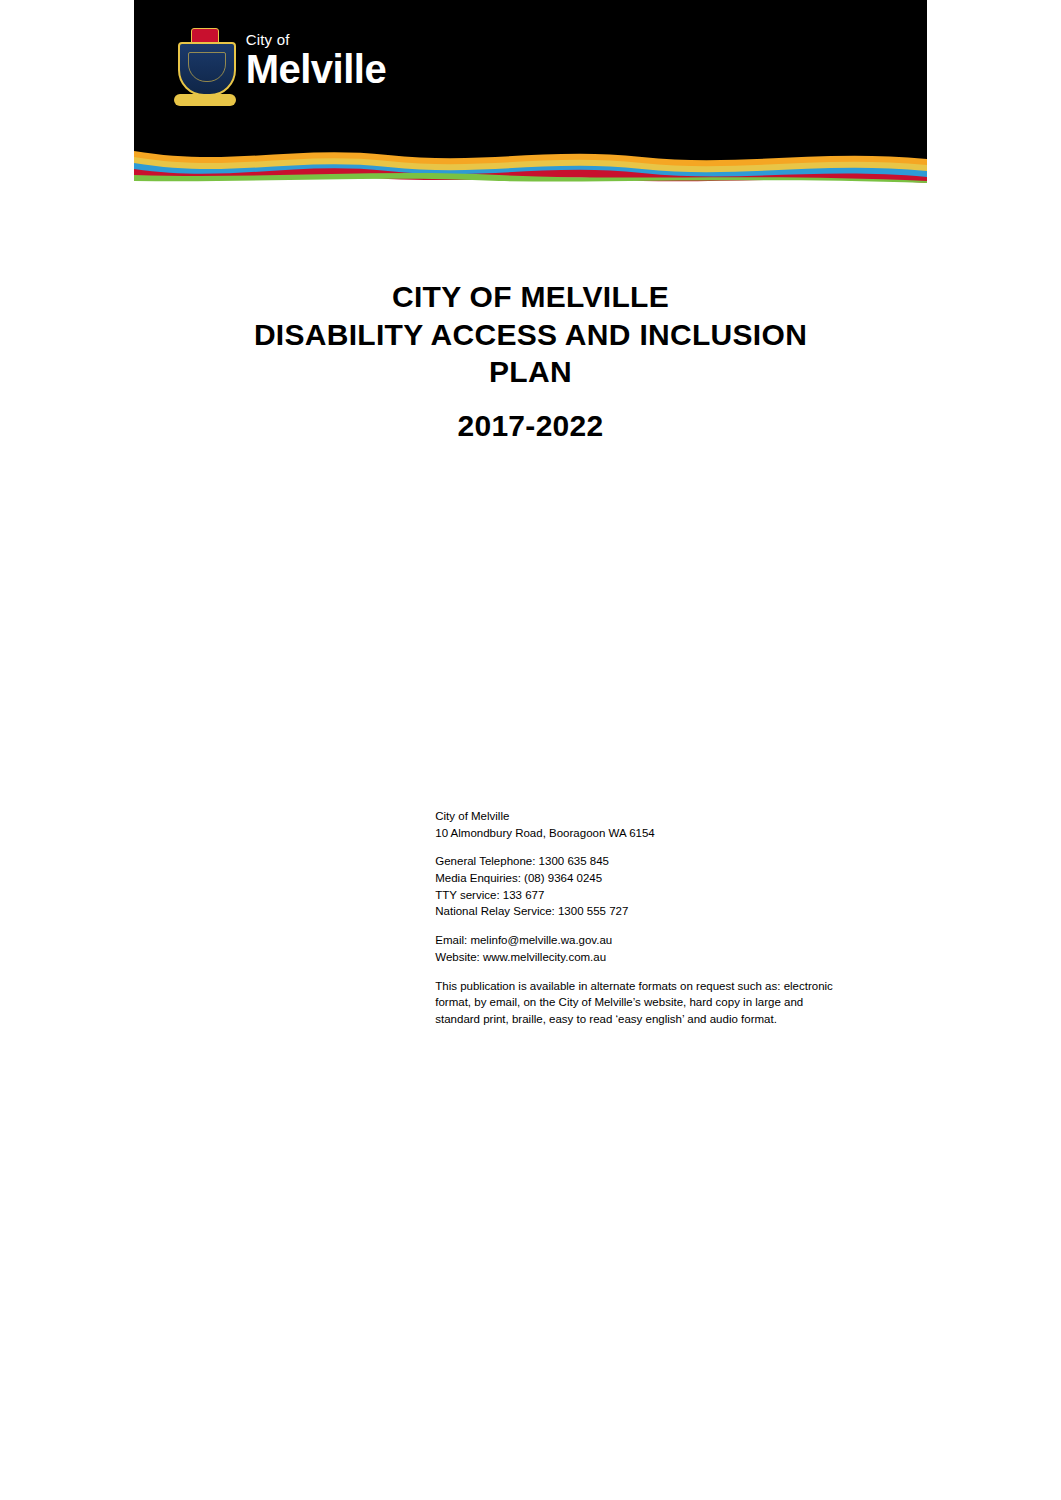City of Melville
CITY OF MELVILLEDISABILITY ACCESS AND INCLUSION PLAN
2017-2022
City of Melville
10 Almondbury Road, Booragoon WA 6154
General Telephone: 1300 635 845
Media Enquiries: (08) 9364 0245
TTY service: 133 677
National Relay Service: 1300 555 727
Email: melinfo@melville.wa.gov.au
Website: www.melvillecity.com.au
This publication is available in alternate formats on request such as: electronic format, by email, on the City of Melville’s website, hard copy in large and standard print, braille, easy to read ‘easy english’ and audio format.